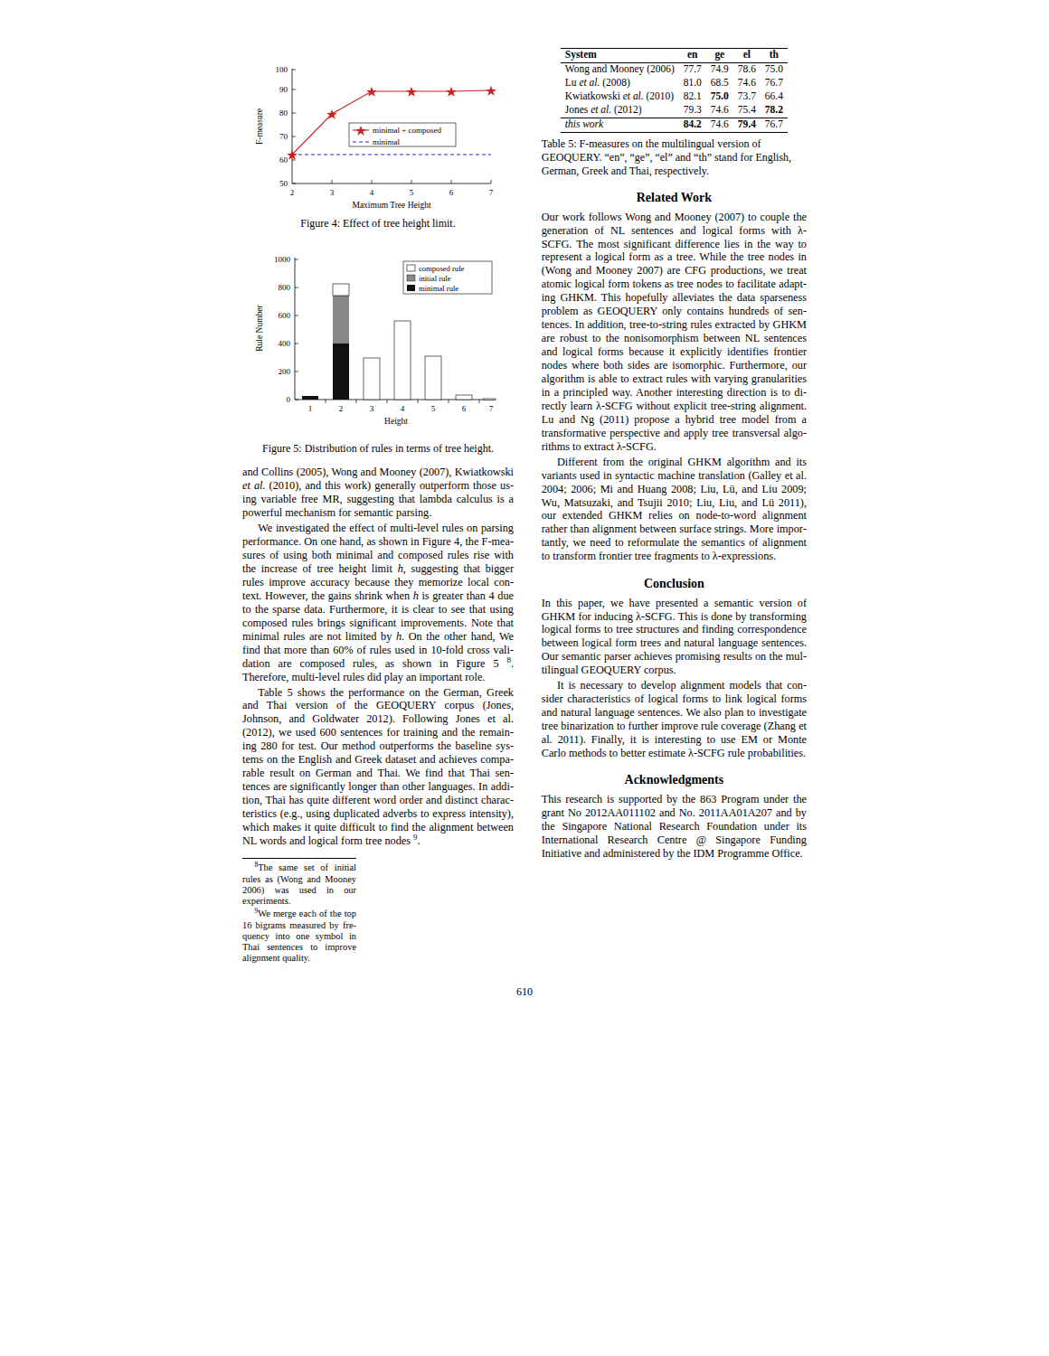50 60 70 80 90 100 2 3 4 5 6 7 Maximum Tree Height F-measure minimal + composed minimal
Figure 4: Effect of tree height limit.
0 200 400 600 800 1000 1 2 3 4 5 6 7 Height Rule Number composed rule initial rule minimal rule
Figure 5: Distribution of rules in terms of tree height.
and Collins (2005), Wong and Mooney (2007), Kwiatkowski et al. (2010), and this work) generally outperform those using variable free MR, suggesting that lambda calculus is a powerful mechanism for semantic parsing.
We investigated the effect of multi-level rules on parsing performance. On one hand, as shown in Figure 4, the F-measures of using both minimal and composed rules rise with the increase of tree height limit h, suggesting that bigger rules improve accuracy because they memorize local context. However, the gains shrink when h is greater than 4 due to the sparse data. Furthermore, it is clear to see that using composed rules brings significant improvements. Note that minimal rules are not limited by h. On the other hand, We find that more than 60% of rules used in 10-fold cross validation are composed rules, as shown in Figure 5 8. Therefore, multi-level rules did play an important role.
Table 5 shows the performance on the German, Greek and Thai version of the GEOQUERY corpus (Jones, Johnson, and Goldwater 2012). Following Jones et al. (2012), we used 600 sentences for training and the remaining 280 for test. Our method outperforms the baseline systems on the English and Greek dataset and achieves comparable result on German and Thai. We find that Thai sentences are significantly longer than other languages. In addition, Thai has quite different word order and distinct characteristics (e.g., using duplicated adverbs to express intensity), which makes it quite difficult to find the alignment between NL words and logical form tree nodes 9.
8The same set of initial rules as (Wong and Mooney 2006) was used in our experiments.
9We merge each of the top 16 bigrams measured by frequency into one symbol in Thai sentences to improve alignment quality.
| System | en | ge | el | th |
| --- | --- | --- | --- | --- |
| Wong and Mooney (2006) | 77.7 | 74.9 | 78.6 | 75.0 |
| Lu et al. (2008) | 81.0 | 68.5 | 74.6 | 76.7 |
| Kwiatkowski et al. (2010) | 82.1 | 75.0 | 73.7 | 66.4 |
| Jones et al. (2012) | 79.3 | 74.6 | 75.4 | 78.2 |
| this work | 84.2 | 74.6 | 79.4 | 76.7 |
Table 5: F-measures on the multilingual version of GEOQUERY. “en”, “ge”, “el” and “th” stand for English, German, Greek and Thai, respectively.
Related Work
Our work follows Wong and Mooney (2007) to couple the generation of NL sentences and logical forms with λ-SCFG. The most significant difference lies in the way to represent a logical form as a tree. While the tree nodes in (Wong and Mooney 2007) are CFG productions, we treat atomic logical form tokens as tree nodes to facilitate adapting GHKM. This hopefully alleviates the data sparseness problem as GEOQUERY only contains hundreds of sentences. In addition, tree-to-string rules extracted by GHKM are robust to the nonisomorphism between NL sentences and logical forms because it explicitly identifies frontier nodes where both sides are isomorphic. Furthermore, our algorithm is able to extract rules with varying granularities in a principled way. Another interesting direction is to directly learn λ-SCFG without explicit tree-string alignment. Lu and Ng (2011) propose a hybrid tree model from a transformative perspective and apply tree transversal algorithms to extract λ-SCFG.
Different from the original GHKM algorithm and its variants used in syntactic machine translation (Galley et al. 2004; 2006; Mi and Huang 2008; Liu, Lü, and Liu 2009; Wu, Matsuzaki, and Tsujii 2010; Liu, Liu, and Lü 2011), our extended GHKM relies on node-to-word alignment rather than alignment between surface strings. More importantly, we need to reformulate the semantics of alignment to transform frontier tree fragments to λ-expressions.
Conclusion
In this paper, we have presented a semantic version of GHKM for inducing λ-SCFG. This is done by transforming logical forms to tree structures and finding correspondence between logical form trees and natural language sentences. Our semantic parser achieves promising results on the multilingual GEOQUERY corpus.
It is necessary to develop alignment models that consider characteristics of logical forms to link logical forms and natural language sentences. We also plan to investigate tree binarization to further improve rule coverage (Zhang et al. 2011). Finally, it is interesting to use EM or Monte Carlo methods to better estimate λ-SCFG rule probabilities.
Acknowledgments
This research is supported by the 863 Program under the grant No 2012AA011102 and No. 2011AA01A207 and by the Singapore National Research Foundation under its International Research Centre @ Singapore Funding Initiative and administered by the IDM Programme Office.
610